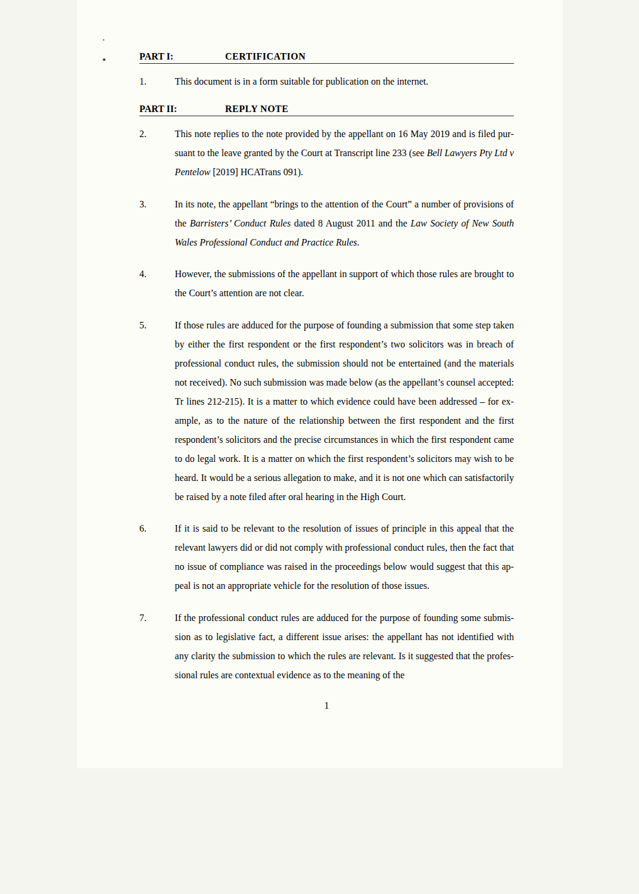.
•
PART I: CERTIFICATION
1. This document is in a form suitable for publication on the internet.
PART II: REPLY NOTE
2. This note replies to the note provided by the appellant on 16 May 2019 and is filed pursuant to the leave granted by the Court at Transcript line 233 (see Bell Lawyers Pty Ltd v Pentelow [2019] HCATrans 091).
3. In its note, the appellant “brings to the attention of the Court” a number of provisions of the Barristers’ Conduct Rules dated 8 August 2011 and the Law Society of New South Wales Professional Conduct and Practice Rules.
4. However, the submissions of the appellant in support of which those rules are brought to the Court’s attention are not clear.
5. If those rules are adduced for the purpose of founding a submission that some step taken by either the first respondent or the first respondent’s two solicitors was in breach of professional conduct rules, the submission should not be entertained (and the materials not received). No such submission was made below (as the appellant’s counsel accepted: Tr lines 212-215). It is a matter to which evidence could have been addressed – for example, as to the nature of the relationship between the first respondent and the first respondent’s solicitors and the precise circumstances in which the first respondent came to do legal work. It is a matter on which the first respondent’s solicitors may wish to be heard. It would be a serious allegation to make, and it is not one which can satisfactorily be raised by a note filed after oral hearing in the High Court.
6. If it is said to be relevant to the resolution of issues of principle in this appeal that the relevant lawyers did or did not comply with professional conduct rules, then the fact that no issue of compliance was raised in the proceedings below would suggest that this appeal is not an appropriate vehicle for the resolution of those issues.
7. If the professional conduct rules are adduced for the purpose of founding some submission as to legislative fact, a different issue arises: the appellant has not identified with any clarity the submission to which the rules are relevant. Is it suggested that the professional rules are contextual evidence as to the meaning of the
1